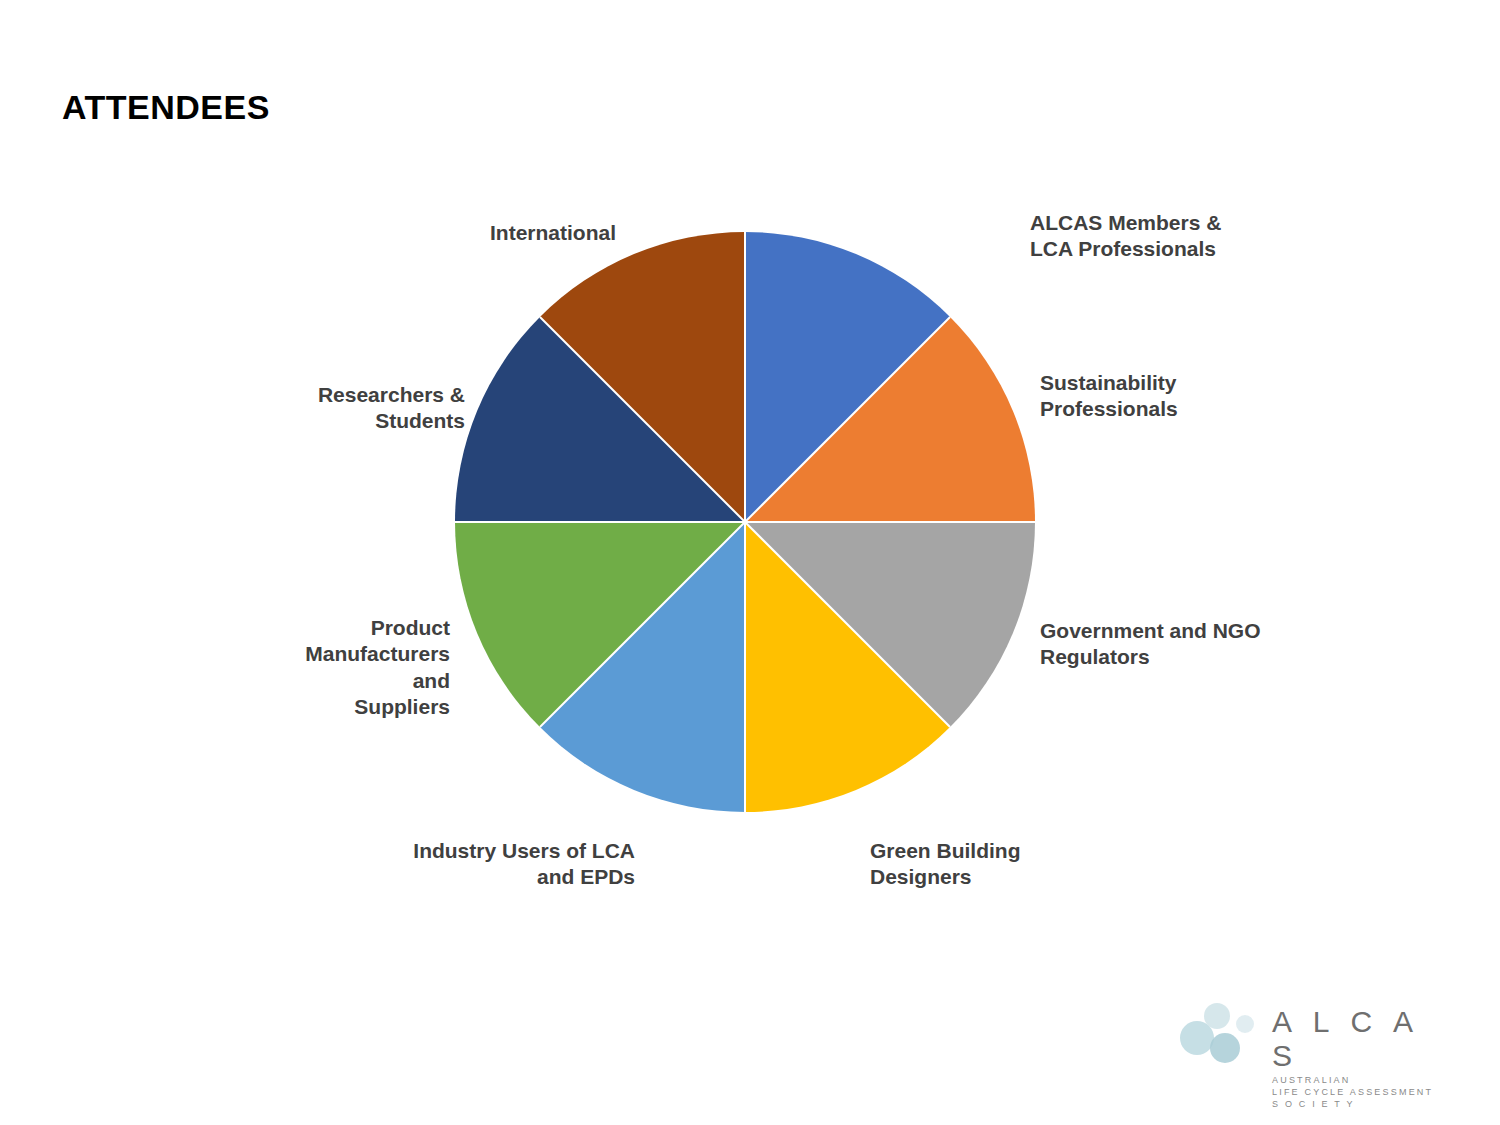ATTENDEES
ALCAS Members &
LCA Professionals
Sustainability
Professionals
Government and NGO
Regulators
Green Building
Designers
Industry Users of LCA
and EPDs
Product
Manufacturers and
Suppliers
Researchers &
Students
International
A L C A S
AUSTRALIAN
LIFE CYCLE ASSESSMENT
S O C I E T Y